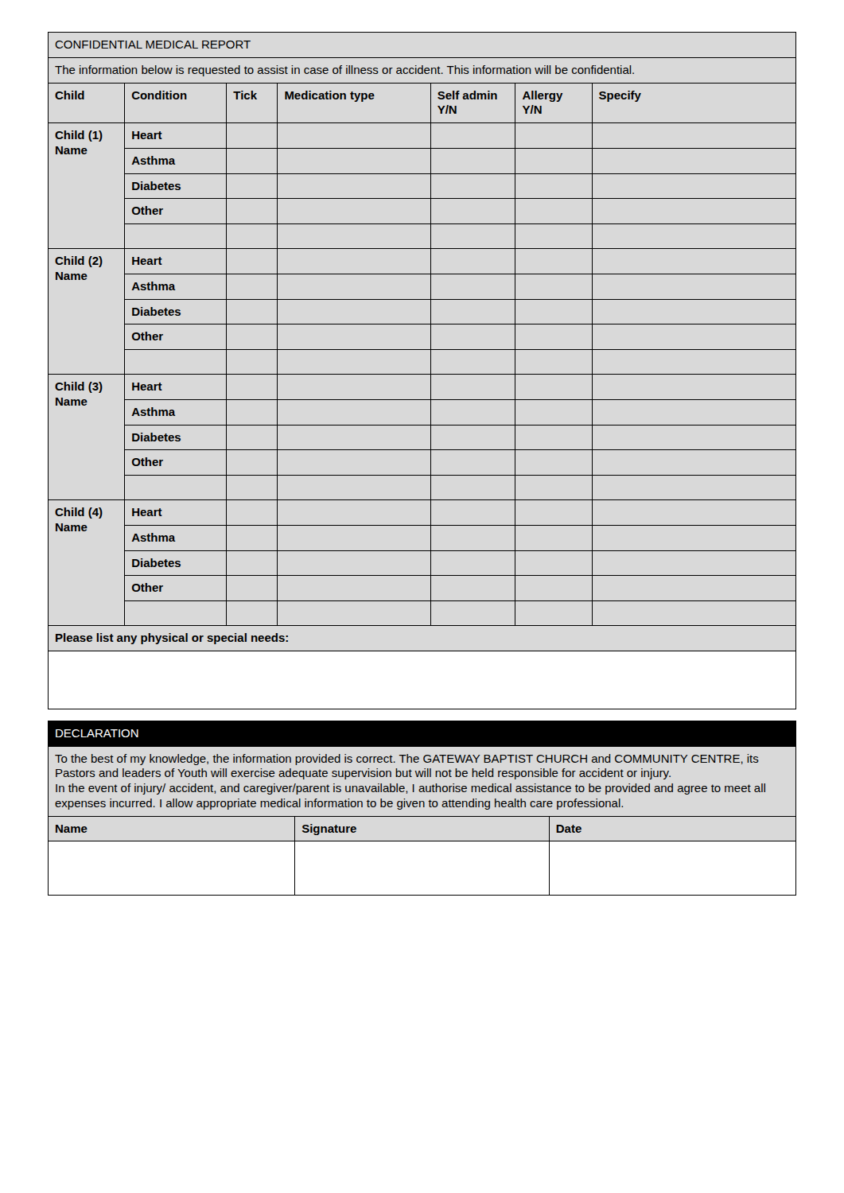| CONFIDENTIAL MEDICAL REPORT |
| The information below is requested to assist in case of illness or accident. This information will be confidential. |
| Child | Condition | Tick | Medication type | Self admin Y/N | Allergy Y/N | Specify |
| Child (1) Name | Heart | | | | | |
| Asthma | | | | | |
| Diabetes | | | | | |
| Other | | | | | |
| Child (2) Name | Heart | | | | | |
| Asthma | | | | | |
| Diabetes | | | | | |
| Other | | | | | |
| Child (3) Name | Heart | | | | | |
| Asthma | | | | | |
| Diabetes | | | | | |
| Other | | | | | |
| Child (4) Name | Heart | | | | | |
| Asthma | | | | | |
| Diabetes | | | | | |
| Other | | | | | |
| Please list any physical or special needs: |
| DECLARATION |
| To the best of my knowledge, the information provided is correct. The GATEWAY BAPTIST CHURCH and COMMUNITY CENTRE, its Pastors and leaders of Youth will exercise adequate supervision but will not be held responsible for accident or injury. In the event of injury/ accident, and caregiver/parent is unavailable, I authorise medical assistance to be provided and agree to meet all expenses incurred. I allow appropriate medical information to be given to attending health care professional. |
| Name | Signature | Date |